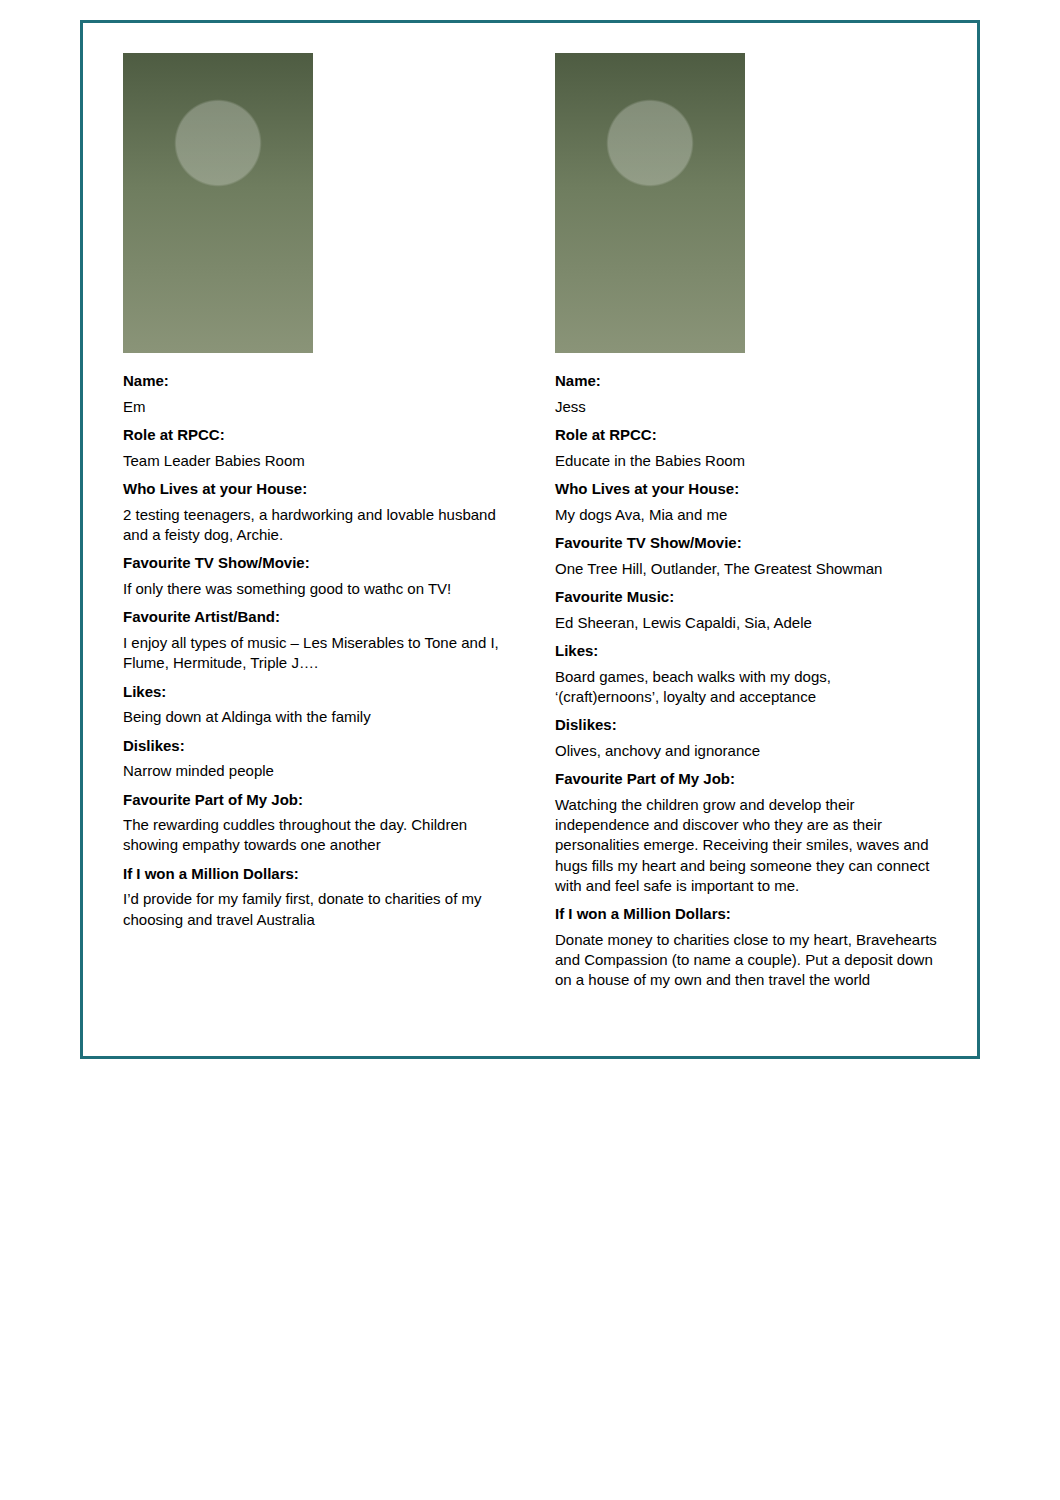Name:
Em
Role at RPCC:
Team Leader Babies Room
Who Lives at your House:
2 testing teenagers, a hardworking and lovable husband and a feisty dog, Archie.
Favourite TV Show/Movie:
If only there was something good to wathc on TV!
Favourite Artist/Band:
I enjoy all types of music – Les Miserables to Tone and I, Flume, Hermitude, Triple J….
Likes:
Being down at Aldinga with the family
Dislikes:
Narrow minded people
Favourite Part of My Job:
The rewarding cuddles throughout the day. Children showing empathy towards one another
If I won a Million Dollars:
I’d provide for my family first, donate to charities of my choosing and travel Australia
Name:
Jess
Role at RPCC:
Educate in the Babies Room
Who Lives at your House:
My dogs Ava, Mia and me
Favourite TV Show/Movie:
One Tree Hill, Outlander, The Greatest Showman
Favourite Music:
Ed Sheeran, Lewis Capaldi, Sia, Adele
Likes:
Board games, beach walks with my dogs, ‘(craft)ernoons’, loyalty and acceptance
Dislikes:
Olives, anchovy and ignorance
Favourite Part of My Job:
Watching the children grow and develop their independence and discover who they are as their personalities emerge. Receiving their smiles, waves and hugs fills my heart and being someone they can connect with and feel safe is important to me.
If I won a Million Dollars:
Donate money to charities close to my heart, Bravehearts and Compassion (to name a couple). Put a deposit down on a house of my own and then travel the world